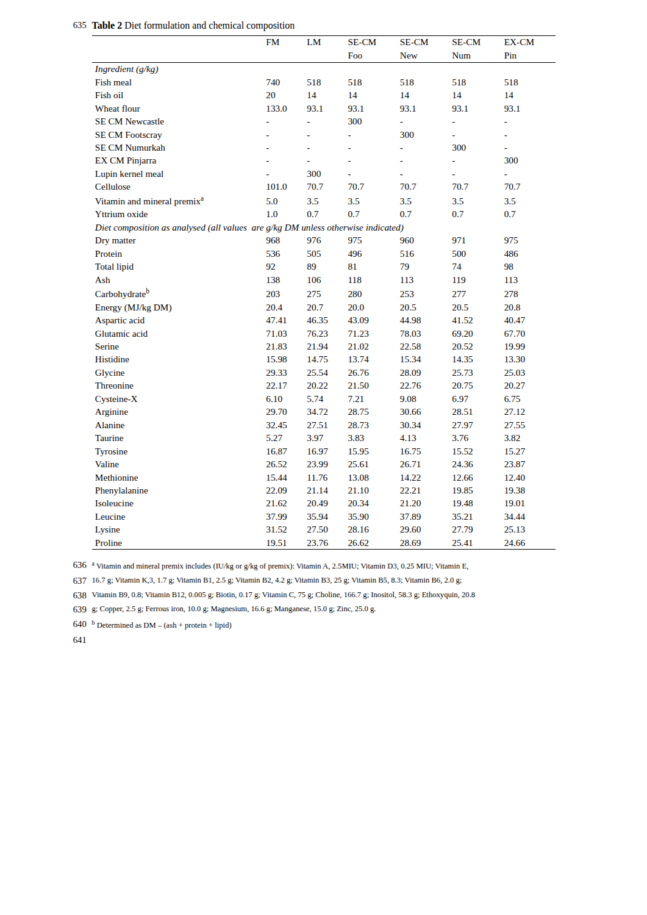635
Table 2 Diet formulation and chemical composition
| | FM | LM | SE-CM | SE-CM | SE-CM | EX-CM |
| --- | --- | --- | --- | --- | --- | --- |
| | | | Foo | New | Num | Pin |
| Ingredient (g/kg) |
| Fish meal | 740 | 518 | 518 | 518 | 518 | 518 |
| Fish oil | 20 | 14 | 14 | 14 | 14 | 14 |
| Wheat flour | 133.0 | 93.1 | 93.1 | 93.1 | 93.1 | 93.1 |
| SE CM Newcastle | - | - | 300 | - | - | - |
| SE CM Footscray | - | - | - | 300 | - | - |
| SE CM Numurkah | - | - | - | - | 300 | - |
| EX CM Pinjarra | - | - | - | - | - | 300 |
| Lupin kernel meal | - | 300 | - | - | - | - |
| Cellulose | 101.0 | 70.7 | 70.7 | 70.7 | 70.7 | 70.7 |
| Vitamin and mineral premix a | 5.0 | 3.5 | 3.5 | 3.5 | 3.5 | 3.5 |
| Yttrium oxide | 1.0 | 0.7 | 0.7 | 0.7 | 0.7 | 0.7 |
| Diet composition as analysed (all values are g/kg DM unless otherwise indicated) |
| Dry matter | 968 | 976 | 975 | 960 | 971 | 975 |
| Protein | 536 | 505 | 496 | 516 | 500 | 486 |
| Total lipid | 92 | 89 | 81 | 79 | 74 | 98 |
| Ash | 138 | 106 | 118 | 113 | 119 | 113 |
| Carbohydrate b | 203 | 275 | 280 | 253 | 277 | 278 |
| Energy (MJ/kg DM) | 20.4 | 20.7 | 20.0 | 20.5 | 20.5 | 20.8 |
| Aspartic acid | 47.41 | 46.35 | 43.09 | 44.98 | 41.52 | 40.47 |
| Glutamic acid | 71.03 | 76.23 | 71.23 | 78.03 | 69.20 | 67.70 |
| Serine | 21.83 | 21.94 | 21.02 | 22.58 | 20.52 | 19.99 |
| Histidine | 15.98 | 14.75 | 13.74 | 15.34 | 14.35 | 13.30 |
| Glycine | 29.33 | 25.54 | 26.76 | 28.09 | 25.73 | 25.03 |
| Threonine | 22.17 | 20.22 | 21.50 | 22.76 | 20.75 | 20.27 |
| Cysteine-X | 6.10 | 5.74 | 7.21 | 9.08 | 6.97 | 6.75 |
| Arginine | 29.70 | 34.72 | 28.75 | 30.66 | 28.51 | 27.12 |
| Alanine | 32.45 | 27.51 | 28.73 | 30.34 | 27.97 | 27.55 |
| Taurine | 5.27 | 3.97 | 3.83 | 4.13 | 3.76 | 3.82 |
| Tyrosine | 16.87 | 16.97 | 15.95 | 16.75 | 15.52 | 15.27 |
| Valine | 26.52 | 23.99 | 25.61 | 26.71 | 24.36 | 23.87 |
| Methionine | 15.44 | 11.76 | 13.08 | 14.22 | 12.66 | 12.40 |
| Phenylalanine | 22.09 | 21.14 | 21.10 | 22.21 | 19.85 | 19.38 |
| Isoleucine | 21.62 | 20.49 | 20.34 | 21.20 | 19.48 | 19.01 |
| Leucine | 37.99 | 35.94 | 35.90 | 37.89 | 35.21 | 34.44 |
| Lysine | 31.52 | 27.50 | 28.16 | 29.60 | 27.79 | 25.13 |
| Proline | 19.51 | 23.76 | 26.62 | 28.69 | 25.41 | 24.66 |
636 a Vitamin and mineral premix includes (IU/kg or g/kg of premix): Vitamin A, 2.5MIU; Vitamin D3, 0.25 MIU; Vitamin E,
63716.7 g; Vitamin K,3, 1.7 g; Vitamin B1, 2.5 g; Vitamin B2, 4.2 g; Vitamin B3, 25 g; Vitamin B5, 8.3; Vitamin B6, 2.0 g;
638 Vitamin B9, 0.8; Vitamin B12, 0.005 g; Biotin, 0.17 g; Vitamin C, 75 g; Choline, 166.7 g; Inositol, 58.3 g; Ethoxyquin, 20.8
639g; Copper, 2.5 g; Ferrous iron, 10.0 g; Magnesium, 16.6 g; Manganese, 15.0 g; Zinc, 25.0 g.
640 b Determined as DM – (ash + protein + lipid)
641